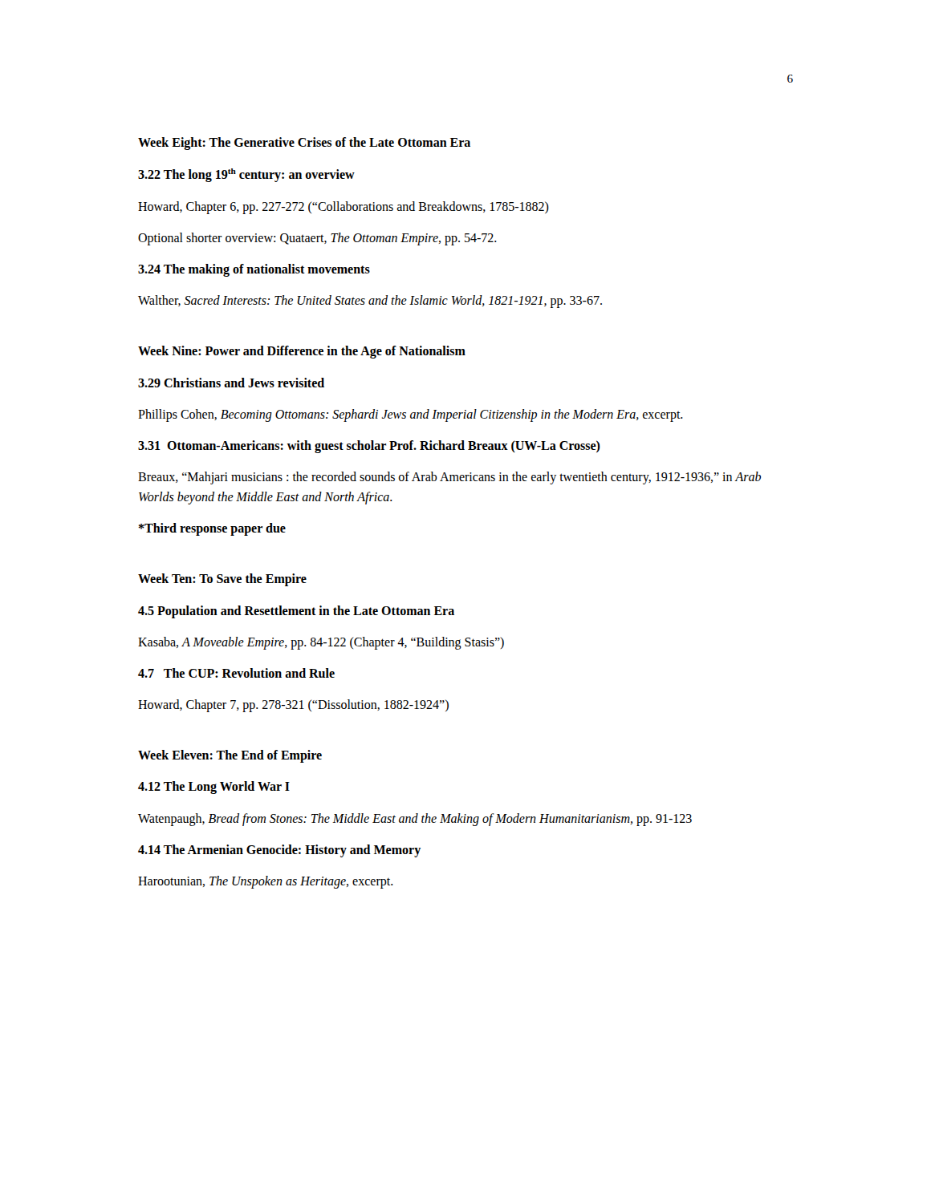6
Week Eight: The Generative Crises of the Late Ottoman Era
3.22 The long 19th century: an overview
Howard, Chapter 6, pp. 227-272 (“Collaborations and Breakdowns, 1785-1882)
Optional shorter overview: Quataert, The Ottoman Empire, pp. 54-72.
3.24 The making of nationalist movements
Walther, Sacred Interests: The United States and the Islamic World, 1821-1921, pp. 33-67.
Week Nine: Power and Difference in the Age of Nationalism
3.29 Christians and Jews revisited
Phillips Cohen, Becoming Ottomans: Sephardi Jews and Imperial Citizenship in the Modern Era, excerpt.
3.31 Ottoman-Americans: with guest scholar Prof. Richard Breaux (UW-La Crosse)
Breaux, “Mahjari musicians : the recorded sounds of Arab Americans in the early twentieth century, 1912-1936,” in Arab Worlds beyond the Middle East and North Africa.
*Third response paper due
Week Ten: To Save the Empire
4.5 Population and Resettlement in the Late Ottoman Era
Kasaba, A Moveable Empire, pp. 84-122 (Chapter 4, “Building Stasis”)
4.7 The CUP: Revolution and Rule
Howard, Chapter 7, pp. 278-321 (“Dissolution, 1882-1924”)
Week Eleven: The End of Empire
4.12 The Long World War I
Watenpaugh, Bread from Stones: The Middle East and the Making of Modern Humanitarianism, pp. 91-123
4.14 The Armenian Genocide: History and Memory
Harootunian, The Unspoken as Heritage, excerpt.